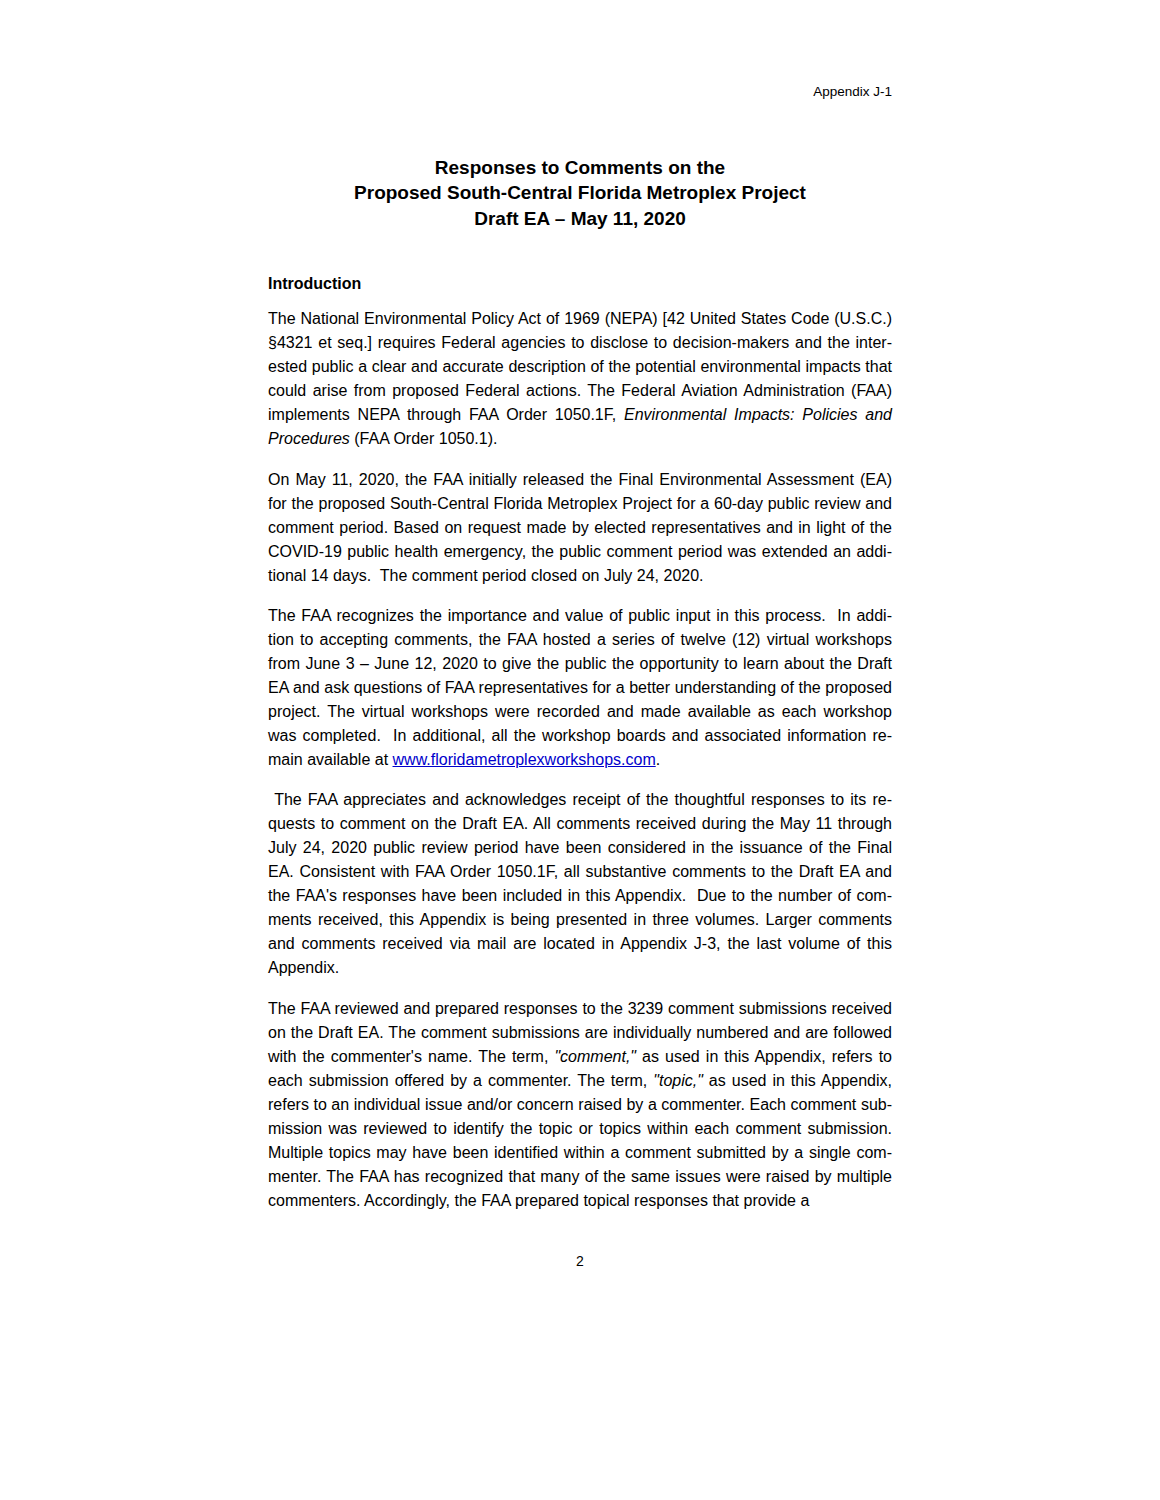Appendix J-1
Responses to Comments on the
Proposed South-Central Florida Metroplex Project
Draft EA – May 11, 2020
Introduction
The National Environmental Policy Act of 1969 (NEPA) [42 United States Code (U.S.C.) §4321 et seq.] requires Federal agencies to disclose to decision-makers and the interested public a clear and accurate description of the potential environmental impacts that could arise from proposed Federal actions. The Federal Aviation Administration (FAA) implements NEPA through FAA Order 1050.1F, Environmental Impacts: Policies and Procedures (FAA Order 1050.1).
On May 11, 2020, the FAA initially released the Final Environmental Assessment (EA) for the proposed South-Central Florida Metroplex Project for a 60-day public review and comment period. Based on request made by elected representatives and in light of the COVID-19 public health emergency, the public comment period was extended an additional 14 days. The comment period closed on July 24, 2020.
The FAA recognizes the importance and value of public input in this process. In addition to accepting comments, the FAA hosted a series of twelve (12) virtual workshops from June 3 – June 12, 2020 to give the public the opportunity to learn about the Draft EA and ask questions of FAA representatives for a better understanding of the proposed project. The virtual workshops were recorded and made available as each workshop was completed. In additional, all the workshop boards and associated information remain available at www.floridametroplexworkshops.com.
The FAA appreciates and acknowledges receipt of the thoughtful responses to its requests to comment on the Draft EA. All comments received during the May 11 through July 24, 2020 public review period have been considered in the issuance of the Final EA. Consistent with FAA Order 1050.1F, all substantive comments to the Draft EA and the FAA's responses have been included in this Appendix. Due to the number of comments received, this Appendix is being presented in three volumes. Larger comments and comments received via mail are located in Appendix J-3, the last volume of this Appendix.
The FAA reviewed and prepared responses to the 3239 comment submissions received on the Draft EA. The comment submissions are individually numbered and are followed with the commenter's name. The term, "comment," as used in this Appendix, refers to each submission offered by a commenter. The term, "topic," as used in this Appendix, refers to an individual issue and/or concern raised by a commenter. Each comment submission was reviewed to identify the topic or topics within each comment submission. Multiple topics may have been identified within a comment submitted by a single commenter. The FAA has recognized that many of the same issues were raised by multiple commenters. Accordingly, the FAA prepared topical responses that provide a
2